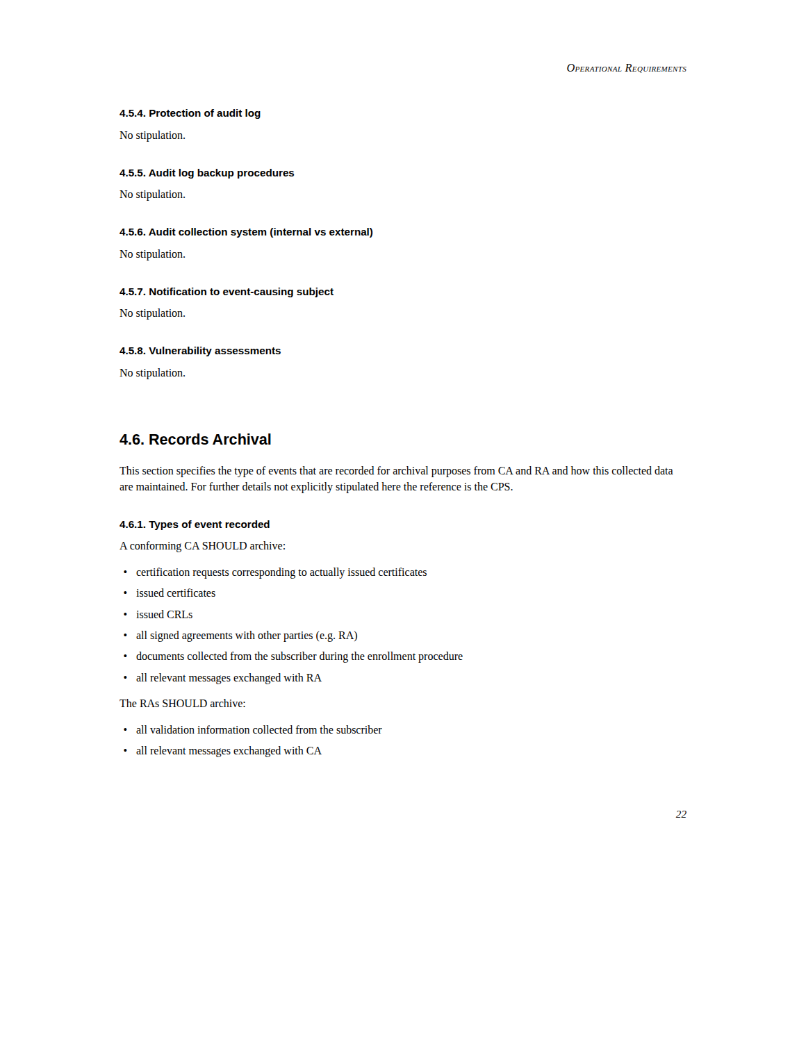Operational Requirements
4.5.4. Protection of audit log
No stipulation.
4.5.5. Audit log backup procedures
No stipulation.
4.5.6. Audit collection system (internal vs external)
No stipulation.
4.5.7. Notification to event-causing subject
No stipulation.
4.5.8. Vulnerability assessments
No stipulation.
4.6. Records Archival
This section specifies the type of events that are recorded for archival purposes from CA and RA and how this collected data are maintained. For further details not explicitly stipulated here the reference is the CPS.
4.6.1. Types of event recorded
A conforming CA SHOULD archive:
certification requests corresponding to actually issued certificates
issued certificates
issued CRLs
all signed agreements with other parties (e.g. RA)
documents collected from the subscriber during the enrollment procedure
all relevant messages exchanged with RA
The RAs SHOULD archive:
all validation information collected from the subscriber
all relevant messages exchanged with CA
22